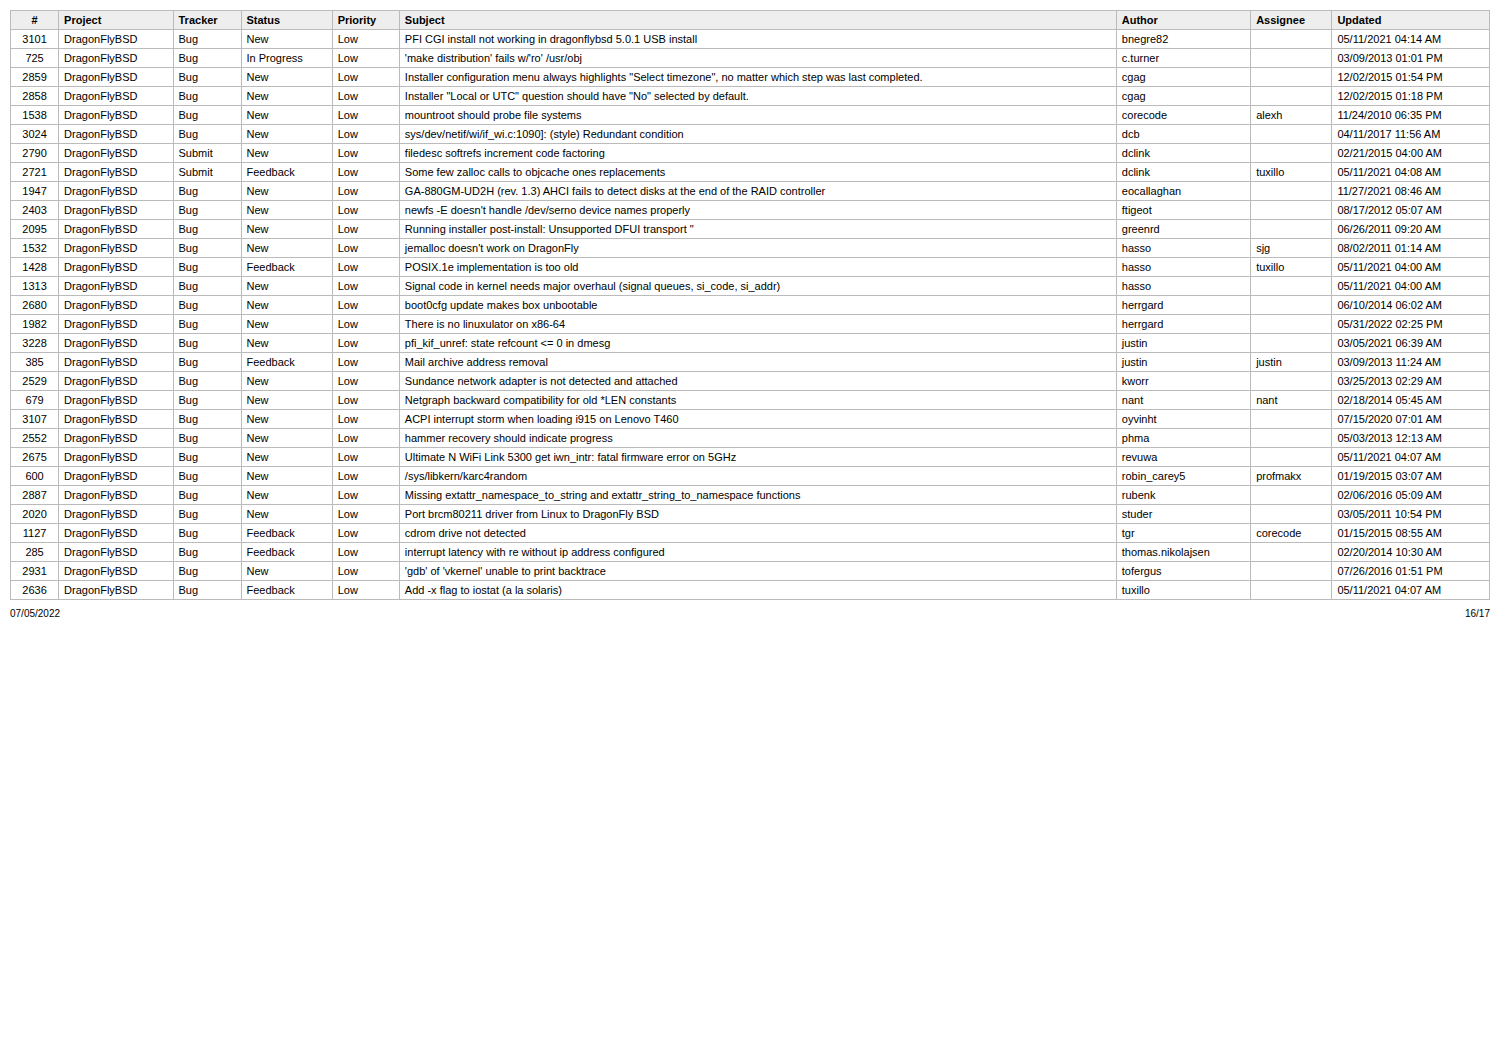| # | Project | Tracker | Status | Priority | Subject | Author | Assignee | Updated |
| --- | --- | --- | --- | --- | --- | --- | --- | --- |
| 3101 | DragonFlyBSD | Bug | New | Low | PFI CGI install not working in dragonflybsd 5.0.1 USB install | bnegre82 | | 05/11/2021 04:14 AM |
| 725 | DragonFlyBSD | Bug | In Progress | Low | 'make distribution' fails w/'ro' /usr/obj | c.turner | | 03/09/2013 01:01 PM |
| 2859 | DragonFlyBSD | Bug | New | Low | Installer configuration menu always highlights "Select timezone", no matter which step was last completed. | cgag | | 12/02/2015 01:54 PM |
| 2858 | DragonFlyBSD | Bug | New | Low | Installer "Local or UTC" question should have "No" selected by default. | cgag | | 12/02/2015 01:18 PM |
| 1538 | DragonFlyBSD | Bug | New | Low | mountroot should probe file systems | corecode | alexh | 11/24/2010 06:35 PM |
| 3024 | DragonFlyBSD | Bug | New | Low | sys/dev/netif/wi/if_wi.c:1090]: (style) Redundant condition | dcb | | 04/11/2017 11:56 AM |
| 2790 | DragonFlyBSD | Submit | New | Low | filedesc softrefs increment code factoring | dclink | | 02/21/2015 04:00 AM |
| 2721 | DragonFlyBSD | Submit | Feedback | Low | Some few zalloc calls to objcache ones replacements | dclink | tuxillo | 05/11/2021 04:08 AM |
| 1947 | DragonFlyBSD | Bug | New | Low | GA-880GM-UD2H (rev. 1.3) AHCI fails to detect disks at the end of the RAID controller | eocallaghan | | 11/27/2021 08:46 AM |
| 2403 | DragonFlyBSD | Bug | New | Low | newfs -E doesn't handle /dev/serno device names properly | ftigeot | | 08/17/2012 05:07 AM |
| 2095 | DragonFlyBSD | Bug | New | Low | Running installer post-install: Unsupported DFUI transport " | greenrd | | 06/26/2011 09:20 AM |
| 1532 | DragonFlyBSD | Bug | New | Low | jemalloc doesn't work on DragonFly | hasso | sjg | 08/02/2011 01:14 AM |
| 1428 | DragonFlyBSD | Bug | Feedback | Low | POSIX.1e implementation is too old | hasso | tuxillo | 05/11/2021 04:00 AM |
| 1313 | DragonFlyBSD | Bug | New | Low | Signal code in kernel needs major overhaul (signal queues, si_code, si_addr) | hasso | | 05/11/2021 04:00 AM |
| 2680 | DragonFlyBSD | Bug | New | Low | boot0cfg update makes box unbootable | herrgard | | 06/10/2014 06:02 AM |
| 1982 | DragonFlyBSD | Bug | New | Low | There is no linuxulator on x86-64 | herrgard | | 05/31/2022 02:25 PM |
| 3228 | DragonFlyBSD | Bug | New | Low | pfi_kif_unref: state refcount <= 0 in dmesg | justin | | 03/05/2021 06:39 AM |
| 385 | DragonFlyBSD | Bug | Feedback | Low | Mail archive address removal | justin | justin | 03/09/2013 11:24 AM |
| 2529 | DragonFlyBSD | Bug | New | Low | Sundance network adapter is not detected and attached | kworr | | 03/25/2013 02:29 AM |
| 679 | DragonFlyBSD | Bug | New | Low | Netgraph backward compatibility for old *LEN constants | nant | nant | 02/18/2014 05:45 AM |
| 3107 | DragonFlyBSD | Bug | New | Low | ACPI interrupt storm when loading i915 on Lenovo T460 | oyvinht | | 07/15/2020 07:01 AM |
| 2552 | DragonFlyBSD | Bug | New | Low | hammer recovery should indicate progress | phma | | 05/03/2013 12:13 AM |
| 2675 | DragonFlyBSD | Bug | New | Low | Ultimate N WiFi Link 5300 get iwn_intr: fatal firmware error on 5GHz | revuwa | | 05/11/2021 04:07 AM |
| 600 | DragonFlyBSD | Bug | New | Low | /sys/libkern/karc4random | robin_carey5 | profmakx | 01/19/2015 03:07 AM |
| 2887 | DragonFlyBSD | Bug | New | Low | Missing extattr_namespace_to_string and extattr_string_to_namespace functions | rubenk | | 02/06/2016 05:09 AM |
| 2020 | DragonFlyBSD | Bug | New | Low | Port brcm80211 driver from Linux to DragonFly BSD | studer | | 03/05/2011 10:54 PM |
| 1127 | DragonFlyBSD | Bug | Feedback | Low | cdrom drive not detected | tgr | corecode | 01/15/2015 08:55 AM |
| 285 | DragonFlyBSD | Bug | Feedback | Low | interrupt latency with re without ip address configured | thomas.nikolajsen | | 02/20/2014 10:30 AM |
| 2931 | DragonFlyBSD | Bug | New | Low | 'gdb' of 'vkernel' unable to print backtrace | tofergus | | 07/26/2016 01:51 PM |
| 2636 | DragonFlyBSD | Bug | Feedback | Low | Add -x flag to iostat (a la solaris) | tuxillo | | 05/11/2021 04:07 AM |
07/05/2022 16/17